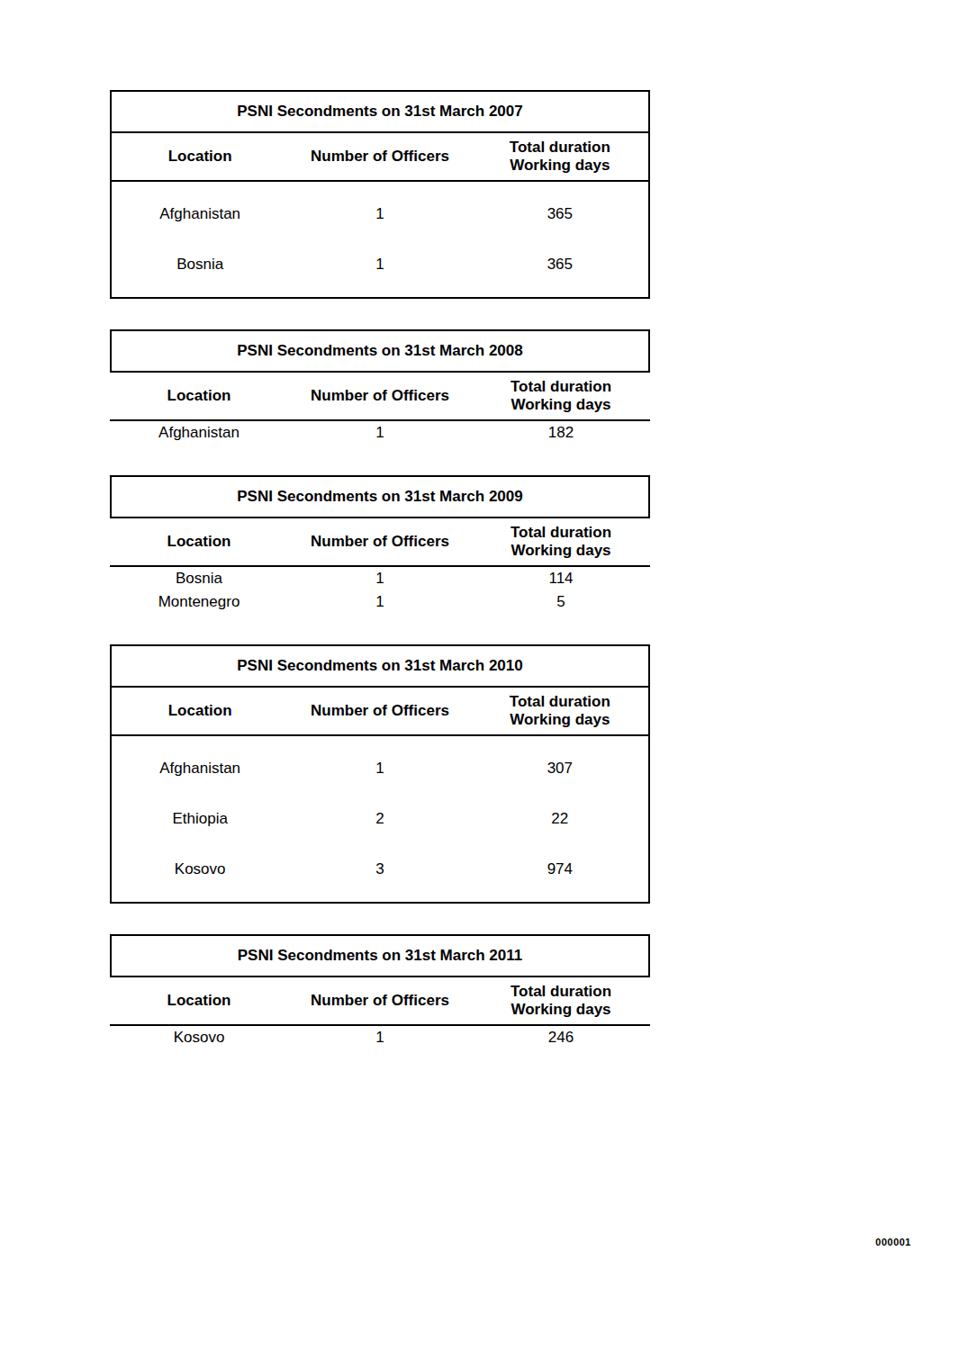PSNI Secondments on 31st March 2007
| Location | Number of Officers | Total duration Working days |
| --- | --- | --- |
| Afghanistan | 1 | 365 |
| Bosnia | 1 | 365 |
PSNI Secondments on 31st March 2008
| Location | Number of Officers | Total duration Working days |
| --- | --- | --- |
| Afghanistan | 1 | 182 |
PSNI Secondments on 31st March 2009
| Location | Number of Officers | Total duration Working days |
| --- | --- | --- |
| Bosnia | 1 | 114 |
| Montenegro | 1 | 5 |
PSNI Secondments on 31st March 2010
| Location | Number of Officers | Total duration Working days |
| --- | --- | --- |
| Afghanistan | 1 | 307 |
| Ethiopia | 2 | 22 |
| Kosovo | 3 | 974 |
PSNI Secondments on 31st March 2011
| Location | Number of Officers | Total duration Working days |
| --- | --- | --- |
| Kosovo | 1 | 246 |
000001